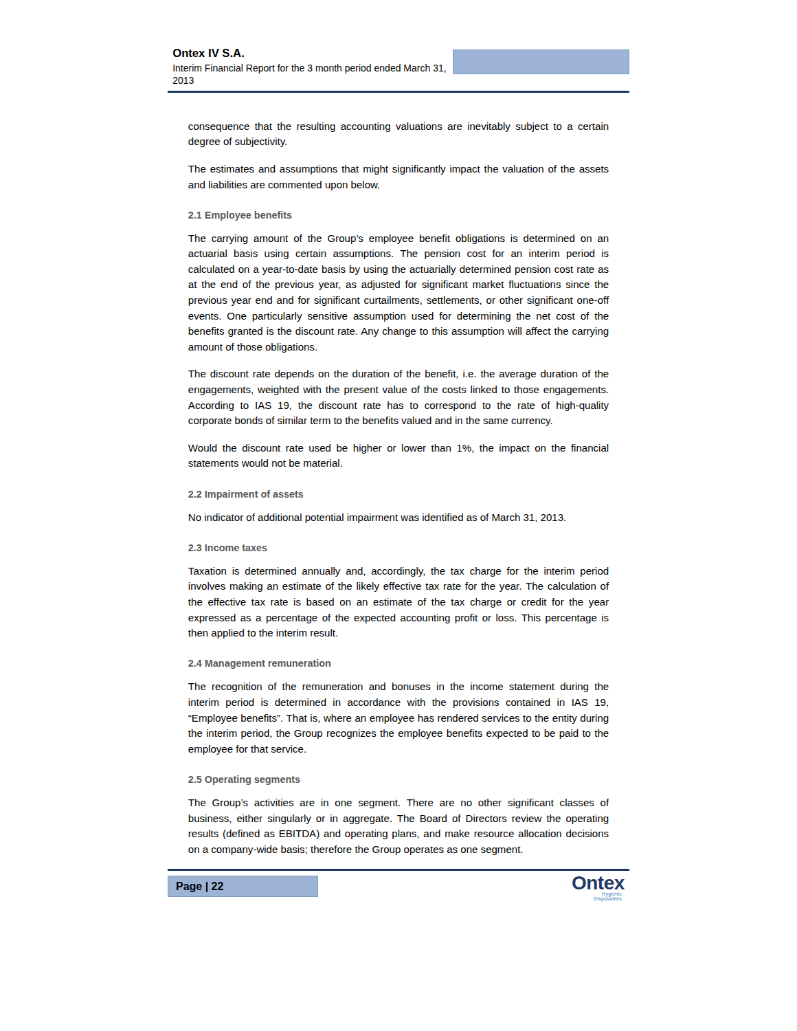Ontex IV S.A.
Interim Financial Report for the 3 month period ended March 31, 2013
consequence that the resulting accounting valuations are inevitably subject to a certain degree of subjectivity.
The estimates and assumptions that might significantly impact the valuation of the assets and liabilities are commented upon below.
2.1 Employee benefits
The carrying amount of the Group’s employee benefit obligations is determined on an actuarial basis using certain assumptions. The pension cost for an interim period is calculated on a year-to-date basis by using the actuarially determined pension cost rate as at the end of the previous year, as adjusted for significant market fluctuations since the previous year end and for significant curtailments, settlements, or other significant one-off events. One particularly sensitive assumption used for determining the net cost of the benefits granted is the discount rate. Any change to this assumption will affect the carrying amount of those obligations.
The discount rate depends on the duration of the benefit, i.e. the average duration of the engagements, weighted with the present value of the costs linked to those engagements. According to IAS 19, the discount rate has to correspond to the rate of high-quality corporate bonds of similar term to the benefits valued and in the same currency.
Would the discount rate used be higher or lower than 1%, the impact on the financial statements would not be material.
2.2 Impairment of assets
No indicator of additional potential impairment was identified as of March 31, 2013.
2.3 Income taxes
Taxation is determined annually and, accordingly, the tax charge for the interim period involves making an estimate of the likely effective tax rate for the year. The calculation of the effective tax rate is based on an estimate of the tax charge or credit for the year expressed as a percentage of the expected accounting profit or loss. This percentage is then applied to the interim result.
2.4 Management remuneration
The recognition of the remuneration and bonuses in the income statement during the interim period is determined in accordance with the provisions contained in IAS 19, “Employee benefits”. That is, where an employee has rendered services to the entity during the interim period, the Group recognizes the employee benefits expected to be paid to the employee for that service.
2.5 Operating segments
The Group’s activities are in one segment. There are no other significant classes of business, either singularly or in aggregate. The Board of Directors review the operating results (defined as EBITDA) and operating plans, and make resource allocation decisions on a company-wide basis; therefore the Group operates as one segment.
Page | 22
Ontex
Hygienic
Disposables